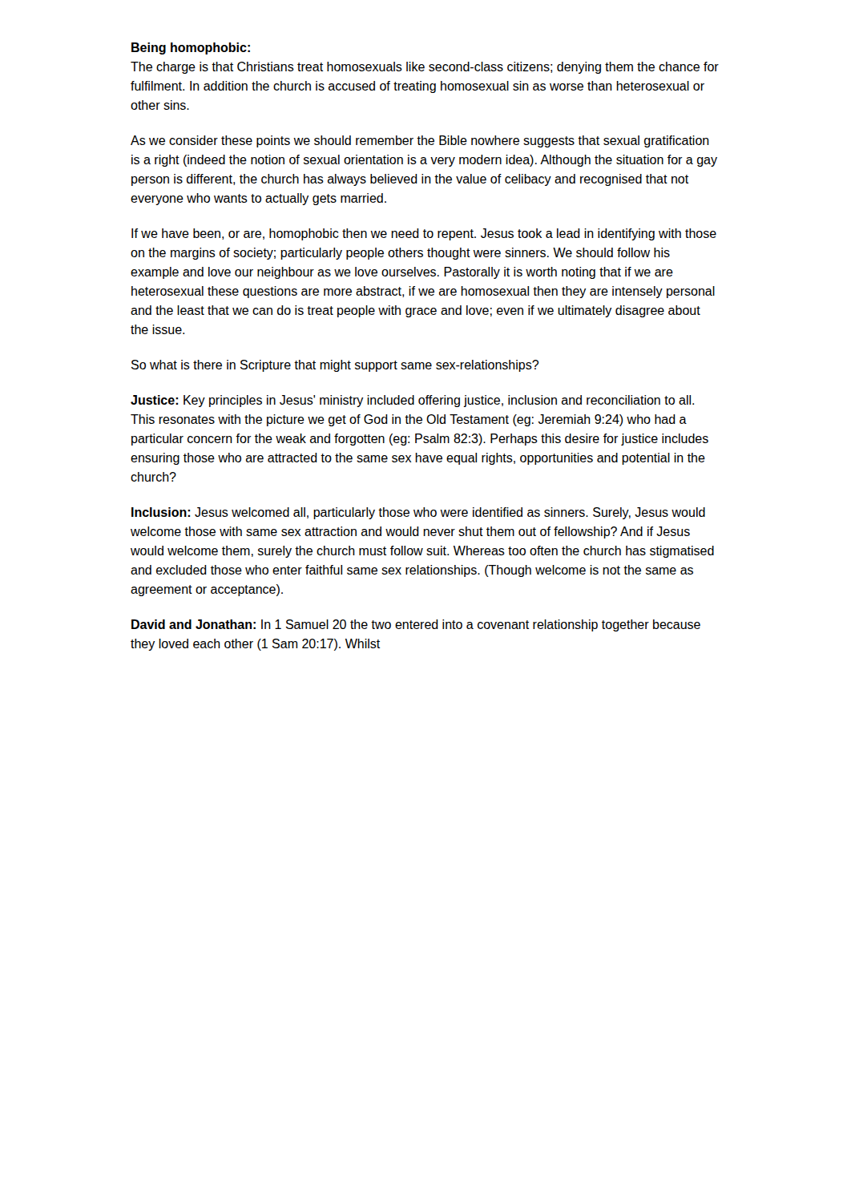Being homophobic:
The charge is that Christians treat homosexuals like second-class citizens; denying them the chance for fulfilment. In addition the church is accused of treating homosexual sin as worse than heterosexual or other sins.
As we consider these points we should remember the Bible nowhere suggests that sexual gratification is a right (indeed the notion of sexual orientation is a very modern idea). Although the situation for a gay person is different, the church has always believed in the value of celibacy and recognised that not everyone who wants to actually gets married.
If we have been, or are, homophobic then we need to repent. Jesus took a lead in identifying with those on the margins of society; particularly people others thought were sinners. We should follow his example and love our neighbour as we love ourselves. Pastorally it is worth noting that if we are heterosexual these questions are more abstract, if we are homosexual then they are intensely personal and the least that we can do is treat people with grace and love; even if we ultimately disagree about the issue.
So what is there in Scripture that might support same sex-relationships?
Justice: Key principles in Jesus' ministry included offering justice, inclusion and reconciliation to all. This resonates with the picture we get of God in the Old Testament (eg: Jeremiah 9:24) who had a particular concern for the weak and forgotten (eg: Psalm 82:3). Perhaps this desire for justice includes ensuring those who are attracted to the same sex have equal rights, opportunities and potential in the church?
Inclusion: Jesus welcomed all, particularly those who were identified as sinners. Surely, Jesus would welcome those with same sex attraction and would never shut them out of fellowship? And if Jesus would welcome them, surely the church must follow suit. Whereas too often the church has stigmatised and excluded those who enter faithful same sex relationships. (Though welcome is not the same as agreement or acceptance).
David and Jonathan: In 1 Samuel 20 the two entered into a covenant relationship together because they loved each other (1 Sam 20:17). Whilst